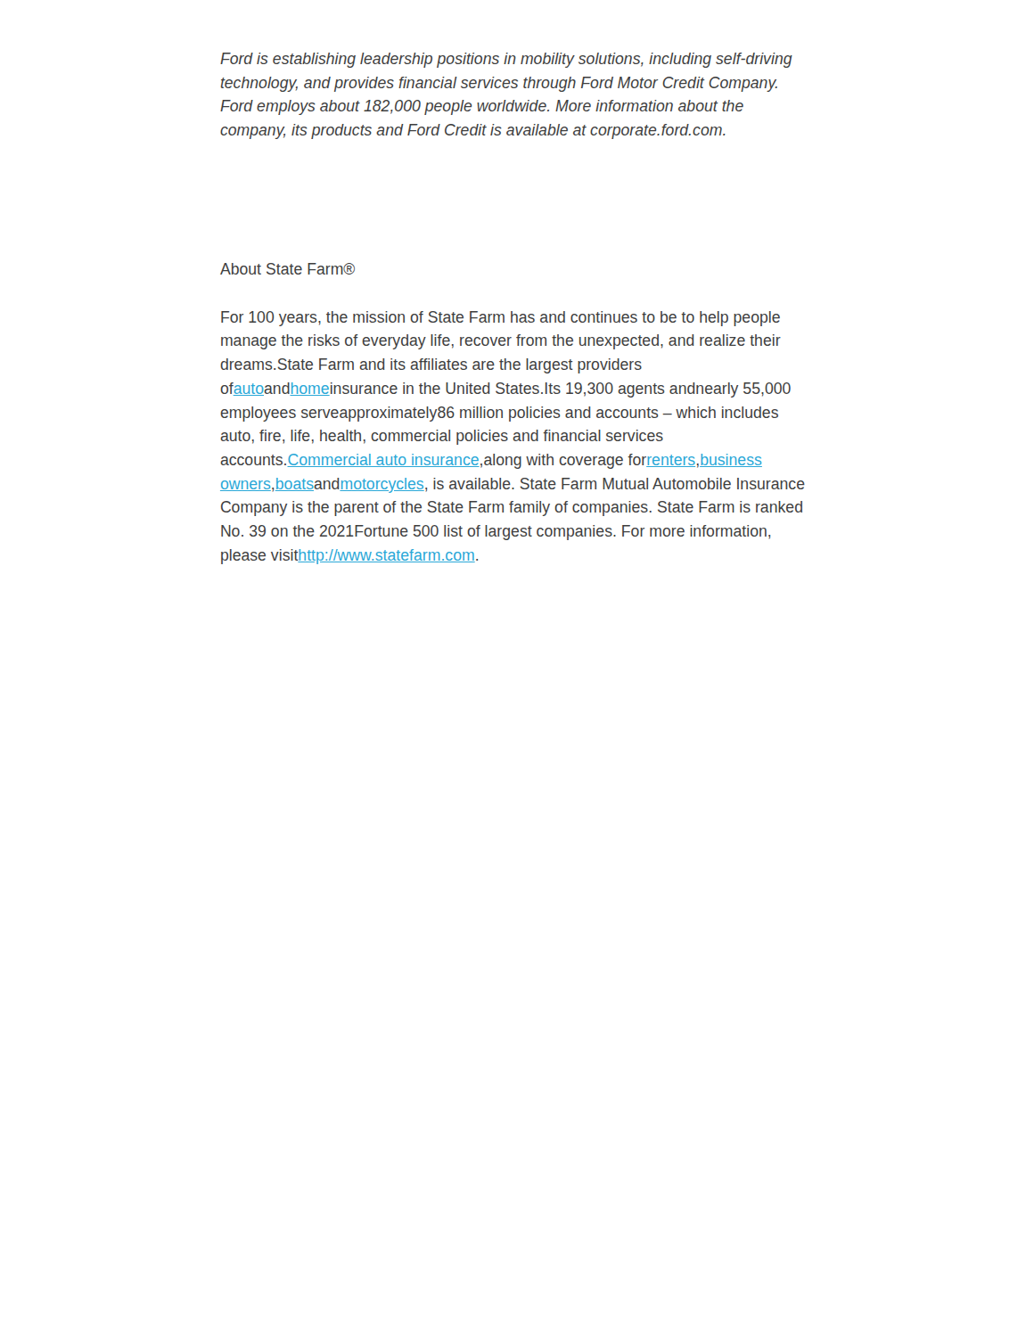Ford is establishing leadership positions in mobility solutions, including self-driving technology, and provides financial services through Ford Motor Credit Company. Ford employs about 182,000 people worldwide. More information about the company, its products and Ford Credit is available at corporate.ford.com.
About State Farm®
For 100 years, the mission of State Farm has and continues to be to help people manage the risks of everyday life, recover from the unexpected, and realize their dreams.State Farm and its affiliates are the largest providers ofautoandhomeinsurance in the United States.Its 19,300 agents andnearly 55,000 employees serveapproximately86 million policies and accounts – which includes auto, fire, life, health, commercial policies and financial services accounts.Commercial auto insurance,along with coverage forrenters,business owners,boatsandmotorcycles, is available. State Farm Mutual Automobile Insurance Company is the parent of the State Farm family of companies. State Farm is ranked No. 39 on the 2021Fortune 500 list of largest companies. For more information, please visithttp://www.statefarm.com.